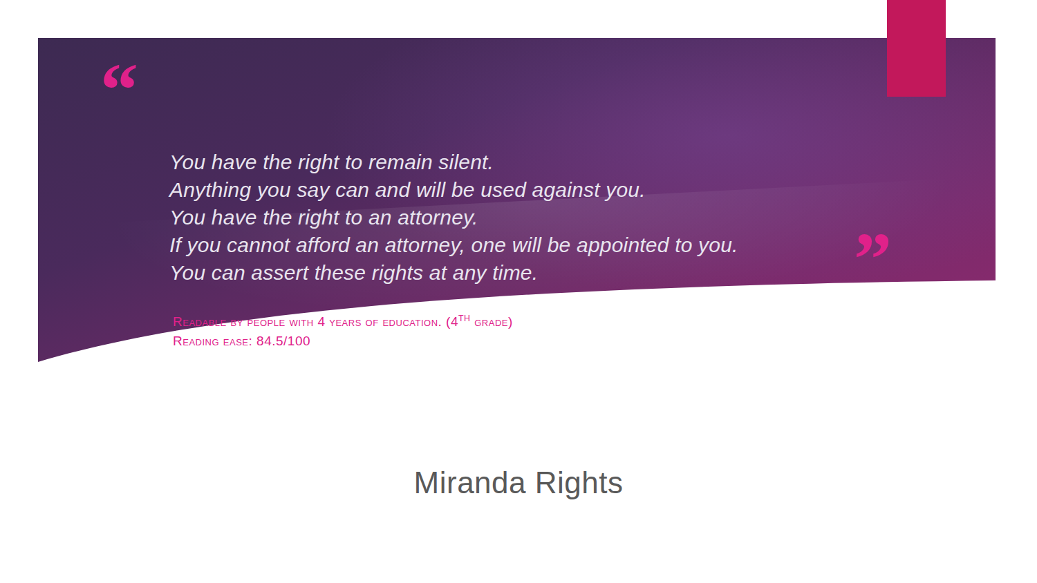“ ”
You have the right to remain silent.
Anything you say can and will be used against you.
You have the right to an attorney.
If you cannot afford an attorney, one will be appointed to you.
You can assert these rights at any time.
Readable by people with 4 years of education. (4th grade)
Reading ease: 84.5/100
Miranda Rights